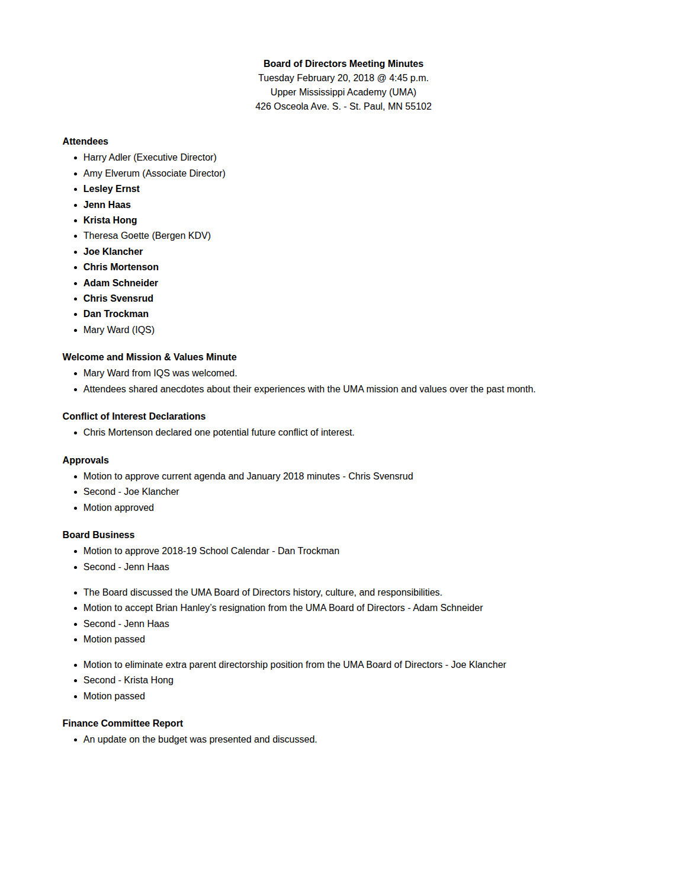Board of Directors Meeting Minutes
Tuesday February 20, 2018 @ 4:45 p.m.
Upper Mississippi Academy (UMA)
426 Osceola Ave. S. - St. Paul, MN 55102
Attendees
Harry Adler (Executive Director)
Amy Elverum (Associate Director)
Lesley Ernst
Jenn Haas
Krista Hong
Theresa Goette (Bergen KDV)
Joe Klancher
Chris Mortenson
Adam Schneider
Chris Svensrud
Dan Trockman
Mary Ward (IQS)
Welcome and Mission & Values Minute
Mary Ward from IQS was welcomed.
Attendees shared anecdotes about their experiences with the UMA mission and values over the past month.
Conflict of Interest Declarations
Chris Mortenson declared one potential future conflict of interest.
Approvals
Motion to approve current agenda and January 2018 minutes - Chris Svensrud
Second - Joe Klancher
Motion approved
Board Business
Motion to approve 2018-19 School Calendar - Dan Trockman
Second - Jenn Haas
The Board discussed the UMA Board of Directors history, culture, and responsibilities.
Motion to accept Brian Hanley’s resignation from the UMA Board of Directors - Adam Schneider
Second - Jenn Haas
Motion passed
Motion to eliminate extra parent directorship position from the UMA Board of Directors - Joe Klancher
Second - Krista Hong
Motion passed
Finance Committee Report
An update on the budget was presented and discussed.